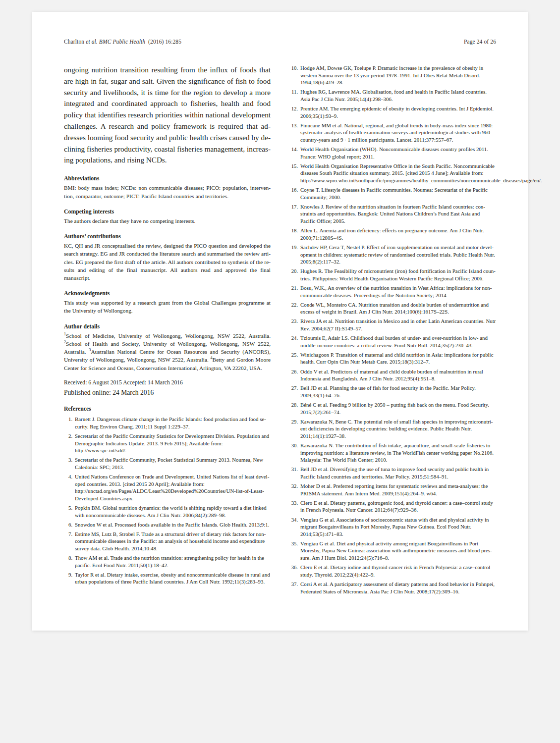Charlton et al. BMC Public Health (2016) 16:285
Page 24 of 26
ongoing nutrition transition resulting from the influx of foods that are high in fat, sugar and salt. Given the significance of fish to food security and livelihoods, it is time for the region to develop a more integrated and coordinated approach to fisheries, health and food policy that identifies research priorities within national development challenges. A research and policy framework is required that addresses looming food security and public health crises caused by declining fisheries productivity, coastal fisheries management, increasing populations, and rising NCDs.
Abbreviations
BMI: body mass index; NCDs: non communicable diseases; PICO: population, intervention, comparator, outcome; PICT: Pacific Island countries and territories.
Competing interests
The authors declare that they have no competing interests.
Authors’ contributions
KC, QH and JR conceptualised the review, designed the PICO question and developed the search strategy. EG and JR conducted the literature search and summarised the review articles. EG prepared the first draft of the article. All authors contributed to synthesis of the results and editing of the final manuscript. All authors read and approved the final manuscript.
Acknowledgments
This study was supported by a research grant from the Global Challenges programme at the University of Wollongong.
Author details
1School of Medicine, University of Wollongong, Wollongong, NSW 2522, Australia. 2School of Health and Society, University of Wollongong, Wollongong, NSW 2522, Australia. 3Australian National Centre for Ocean Resources and Security (ANCORS), University of Wollongong, Wollongong, NSW 2522, Australia. 4Betty and Gordon Moore Center for Science and Oceans, Conservation International, Arlington, VA 22202, USA.
Received: 6 August 2015 Accepted: 14 March 2016
Published online: 24 March 2016
References
Barnett J. Dangerous climate change in the Pacific Islands: food production and food security. Reg Environ Chang. 2011;11 Suppl 1:229–37.
Secretariat of the Pacific Community Statistics for Development Division. Population and Demographic Indicators Update. 2013. 9 Feb 2015]; Available from: http://www.spc.int/sdd/.
Secretariat of the Pacific Community, Pocket Statistical Summary 2013. Noumea, New Caledonia: SPC; 2013.
United Nations Conference on Trade and Development. United Nations list of least developed countries. 2013. [cited 2015 20 April]; Available from: http://unctad.org/en/Pages/ALDC/Least%20Developed%20Countries/UN-list-of-Least-Developed-Countries.aspx.
Popkin BM. Global nutrition dynamics: the world is shifting rapidly toward a diet linked with noncommunicable diseases. Am J Clin Nutr. 2006;84(2):289–98.
Snowdon W et al. Processed foods available in the Pacific Islands. Glob Health. 2013;9:1.
Estime MS, Lutz B, Strobel F. Trade as a structural driver of dietary risk factors for noncommunicable diseases in the Pacific: an analysis of household income and expenditure survey data. Glob Health. 2014;10:48.
Thow AM et al. Trade and the nutrition transition: strengthening policy for health in the pacific. Ecol Food Nutr. 2011;50(1):18–42.
Taylor R et al. Dietary intake, exercise, obesity and noncommunicable disease in rural and urban populations of three Pacific Island countries. J Am Coll Nutr. 1992;11(3):283–93.
Hodge AM, Dowse GK, Toelupe P. Dramatic increase in the prevalence of obesity in western Samoa over the 13 year period 1978–1991. Int J Obes Relat Metab Disord. 1994;18(6):419–28.
Hughes RG, Lawrence MA. Globalisation, food and health in Pacific Island countries. Asia Pac J Clin Nutr. 2005;14(4):298–306.
Prentice AM. The emerging epidemic of obesity in developing countries. Int J Epidemiol. 2006;35(1):93–9.
Finucane MM et al. National, regional, and global trends in body-mass index since 1980: systematic analysis of health examination surveys and epidemiological studies with 960 country-years and 9 · 1 million participants. Lancet. 2011;377:557–67.
World Health Organisation (WHO). Noncommunicable diseases country profiles 2011. France: WHO global report; 2011.
World Health Organisation Representative Office in the South Pacific. Noncommunicable diseases South Pacific situation summary. 2015. [cited 2015 4 June]; Available from: http://www.wpro.who.int/southpacific/programmes/healthy_communities/noncommunicable_diseases/page/en/.
Coyne T. Lifestyle diseases in Pacific communities. Noumea: Secretariat of the Pacific Community; 2000.
Knowles J. Review of the nutrition situation in fourteen Pacific Island countries: constraints and opportunities. Bangkok: United Nations Children’s Fund East Asia and Pacific Office; 2005.
Allen L. Anemia and iron deficiency: effects on pregnancy outcome. Am J Clin Nutr. 2000;71:1280S–4S.
Sachdev HP, Gera T, Nestel P. Effect of iron supplementation on mental and motor development in children: systematic review of randomised controlled trials. Public Health Nutr. 2005;8(2):117–32.
Hughes R. The Feasibility of micronutrient (iron) food fortification in Pacific Island countries. Philippines: World Health Organisation Western Pacific Regional Office; 2006.
Bosu, W.K., An overview of the nutrition transition in West Africa: implications for non-communicable diseases. Proceedings of the Nutrition Society; 2014
Conde WL, Monteiro CA. Nutrition transition and double burden of undernutrition and excess of weight in Brazil. Am J Clin Nutr. 2014;100(6):1617S–22S.
Rivera JA et al. Nutrition transition in Mexico and in other Latin American countries. Nutr Rev. 2004;62(7 II):S149–57.
Tzioumis E, Adair LS. Childhood dual burden of under- and over-nutrition in low- and middle-income countries: a critical review. Food Nutr Bull. 2014;35(2):230–43.
Winichagoon P. Transition of maternal and child nutrition in Asia: implications for public health. Curr Opin Clin Nutr Metab Care. 2015;18(3):312–7.
Oddo V et al. Predictors of maternal and child double burden of malnutrition in rural Indonesia and Bangladesh. Am J Clin Nutr. 2012;95(4):951–8.
Bell JD et al. Planning the use of fish for food security in the Pacific. Mar Policy. 2009;33(1):64–76.
Béné C et al. Feeding 9 billion by 2050 – putting fish back on the menu. Food Security. 2015;7(2):261–74.
Kawarazuka N, Bene C. The potential role of small fish species in improving micronutrient deficiencies in developing countries: building evidence. Public Health Nutr. 2011;14(1):1927–38.
Kawarazuka N. The contribution of fish intake, aquaculture, and small-scale fisheries to improving nutrition: a literature review, in The WorldFish center working paper No.2106. Malaysia: The World Fish Center; 2010.
Bell JD et al. Diversifying the use of tuna to improve food security and public health in Pacific Island countries and territories. Mar Policy. 2015;51:584–91.
Moher D et al. Preferred reporting items for systematic reviews and meta-analyses: the PRISMA statement. Ann Intern Med. 2009;151(4):264–9. w64.
Clero E et al. Dietary patterns, goitrogenic food, and thyroid cancer: a case–control study in French Polynesia. Nutr Cancer. 2012;64(7):929–36.
Vengiau G et al. Associations of socioeconomic status with diet and physical activity in migrant Bougainvilleans in Port Moresby, Papua New Guinea. Ecol Food Nutr. 2014;53(5):471–83.
Vengiau G et al. Diet and physical activity among migrant Bougainvilleans in Port Moresby, Papua New Guinea: association with anthropometric measures and blood pressure. Am J Hum Biol. 2012;24(5):716–8.
Clero E et al. Dietary iodine and thyroid cancer risk in French Polynesia: a case–control study. Thyroid. 2012;22(4):422–9.
Corsi A et al. A participatory assessment of dietary patterns and food behavior in Pohnpei, Federated States of Micronesia. Asia Pac J Clin Nutr. 2008;17(2):309–16.